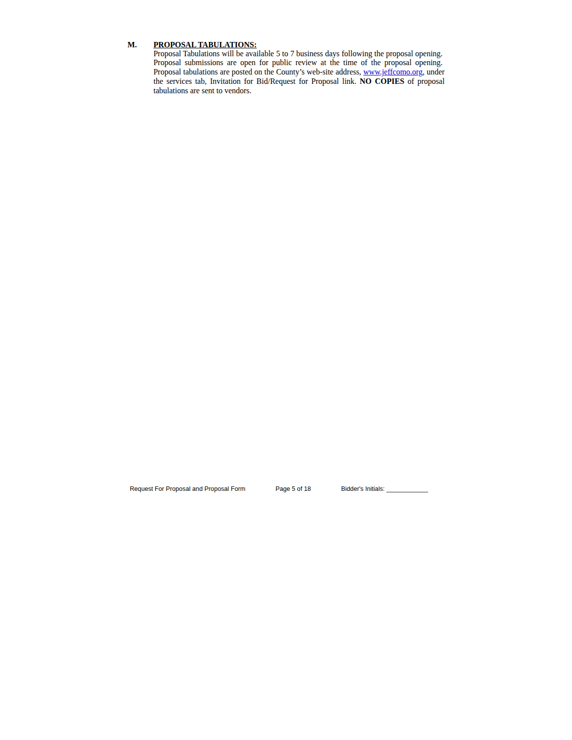M.
PROPOSAL TABULATIONS:
Proposal Tabulations will be available 5 to 7 business days following the proposal opening. Proposal submissions are open for public review at the time of the proposal opening. Proposal tabulations are posted on the County’s web-site address, www.jeffcomo.org, under the services tab, Invitation for Bid/Request for Proposal link. NO COPIES of proposal tabulations are sent to vendors.
Request For Proposal and Proposal Form
Page 5 of 18
Bidder's Initials: ____________